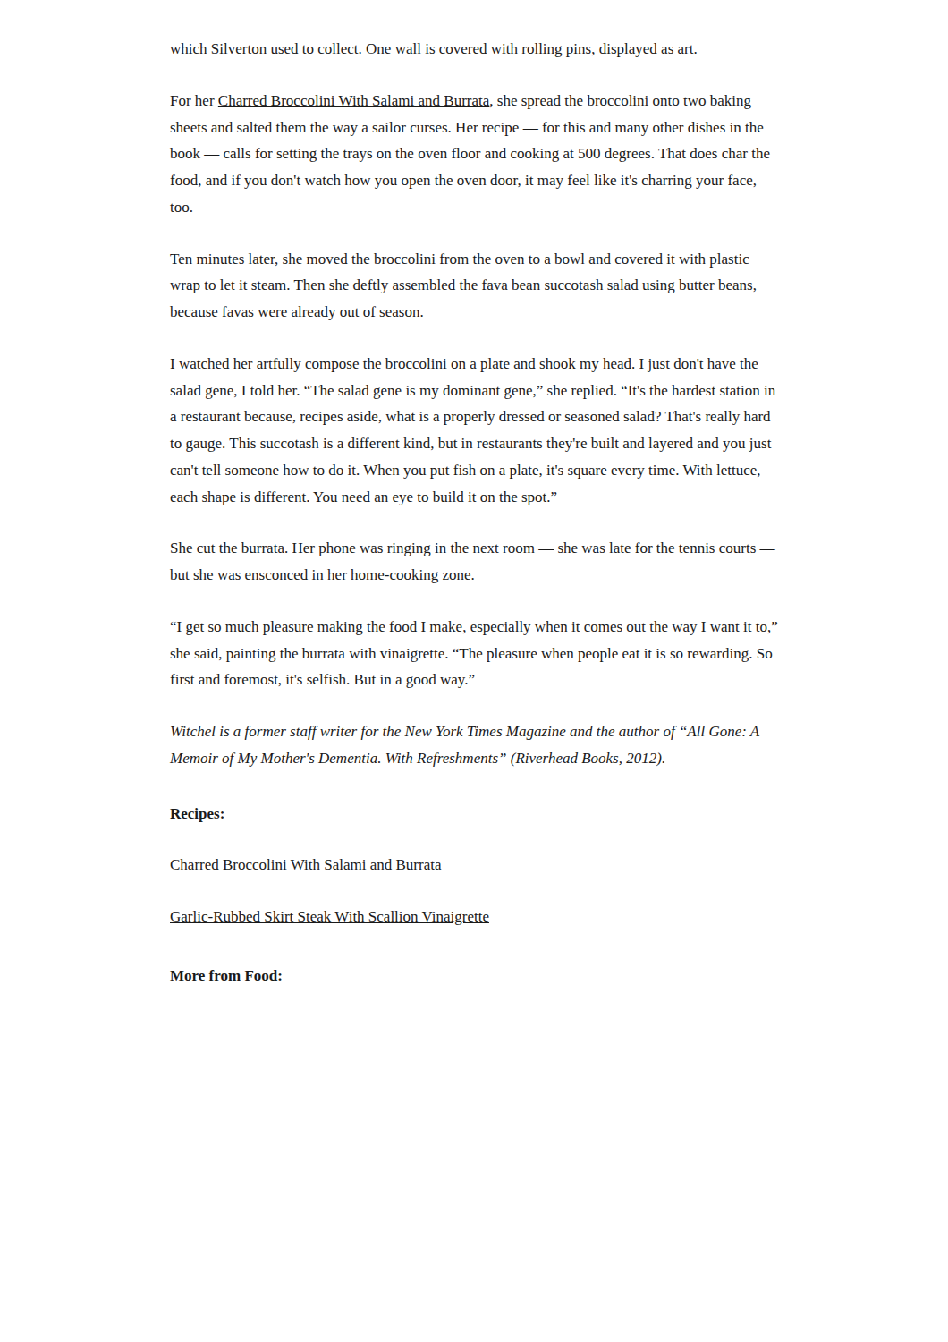which Silverton used to collect. One wall is covered with rolling pins, displayed as art.
For her Charred Broccolini With Salami and Burrata, she spread the broccolini onto two baking sheets and salted them the way a sailor curses. Her recipe — for this and many other dishes in the book — calls for setting the trays on the oven floor and cooking at 500 degrees. That does char the food, and if you don't watch how you open the oven door, it may feel like it's charring your face, too.
Ten minutes later, she moved the broccolini from the oven to a bowl and covered it with plastic wrap to let it steam. Then she deftly assembled the fava bean succotash salad using butter beans, because favas were already out of season.
I watched her artfully compose the broccolini on a plate and shook my head. I just don't have the salad gene, I told her. “The salad gene is my dominant gene,” she replied. “It's the hardest station in a restaurant because, recipes aside, what is a properly dressed or seasoned salad? That's really hard to gauge. This succotash is a different kind, but in restaurants they're built and layered and you just can't tell someone how to do it. When you put fish on a plate, it's square every time. With lettuce, each shape is different. You need an eye to build it on the spot.”
She cut the burrata. Her phone was ringing in the next room — she was late for the tennis courts — but she was ensconced in her home-cooking zone.
“I get so much pleasure making the food I make, especially when it comes out the way I want it to,” she said, painting the burrata with vinaigrette. “The pleasure when people eat it is so rewarding. So first and foremost, it's selfish. But in a good way.”
Witchel is a former staff writer for the New York Times Magazine and the author of “All Gone: A Memoir of My Mother's Dementia. With Refreshments” (Riverhead Books, 2012).
Recipes:
Charred Broccolini With Salami and Burrata
Garlic-Rubbed Skirt Steak With Scallion Vinaigrette
More from Food: